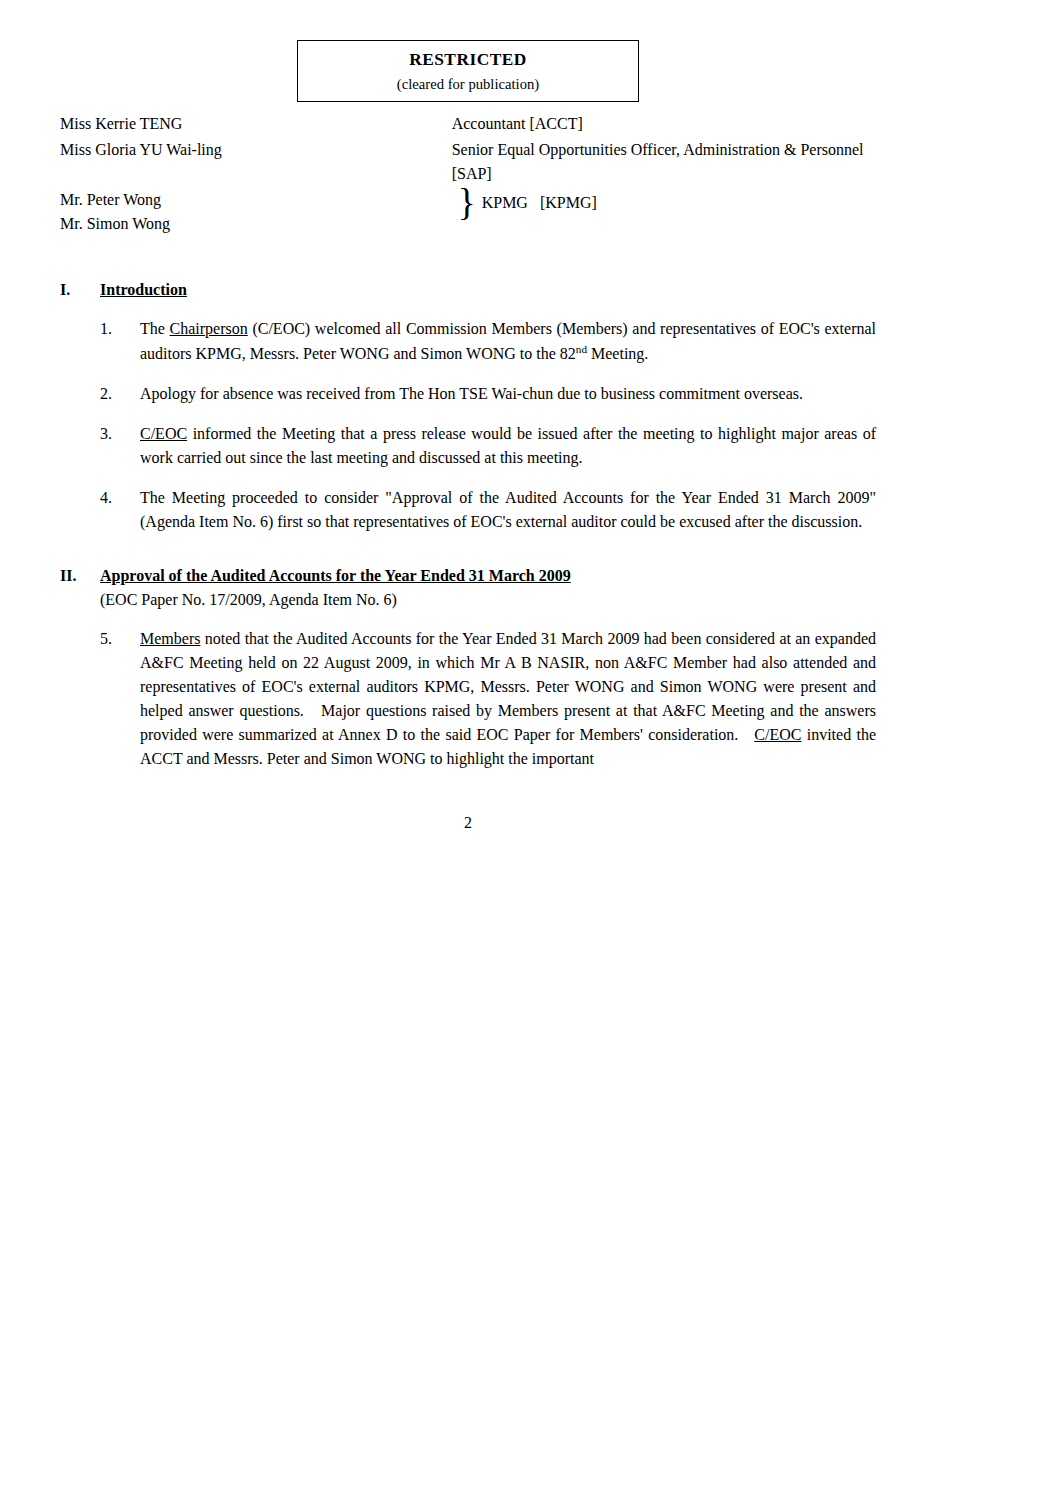RESTRICTED
(cleared for publication)
| Miss Kerrie TENG | Accountant [ACCT] |
| Miss Gloria YU Wai-ling | Senior Equal Opportunities Officer, Administration & Personnel [SAP] |
| Mr. Peter Wong Mr. Simon Wong | / } / KPMG [KPMG] / |
I.
Introduction
1.
The Chairperson (C/EOC) welcomed all Commission Members (Members) and representatives of EOC's external auditors KPMG, Messrs. Peter WONG and Simon WONG to the 82nd Meeting.
2.
Apology for absence was received from The Hon TSE Wai-chun due to business commitment overseas.
3.
C/EOC informed the Meeting that a press release would be issued after the meeting to highlight major areas of work carried out since the last meeting and discussed at this meeting.
4.
The Meeting proceeded to consider "Approval of the Audited Accounts for the Year Ended 31 March 2009" (Agenda Item No. 6) first so that representatives of EOC's external auditor could be excused after the discussion.
II.
Approval of the Audited Accounts for the Year Ended 31 March 2009
(EOC Paper No. 17/2009, Agenda Item No. 6)
5.
Members noted that the Audited Accounts for the Year Ended 31 March 2009 had been considered at an expanded A&FC Meeting held on 22 August 2009, in which Mr A B NASIR, non A&FC Member had also attended and representatives of EOC's external auditors KPMG, Messrs. Peter WONG and Simon WONG were present and helped answer questions. Major questions raised by Members present at that A&FC Meeting and the answers provided were summarized at Annex D to the said EOC Paper for Members' consideration. C/EOC invited the ACCT and Messrs. Peter and Simon WONG to highlight the important
2